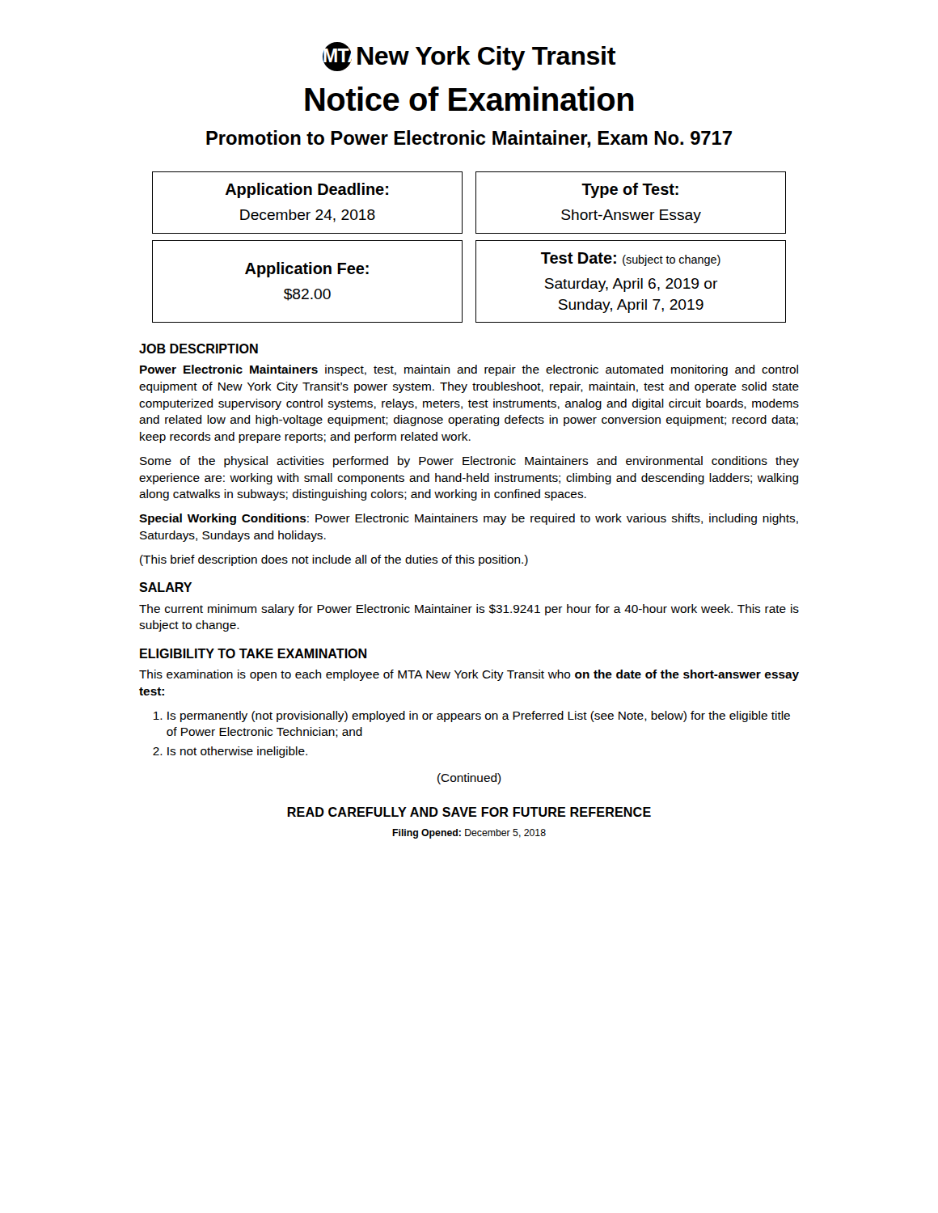MTA New York City Transit
Notice of Examination
Promotion to Power Electronic Maintainer, Exam No. 9717
| Application Deadline: December 24, 2018 | Type of Test: Short-Answer Essay |
| Application Fee: $82.00 | Test Date: (subject to change) Saturday, April 6, 2019 or Sunday, April 7, 2019 |
Job Description
Power Electronic Maintainers inspect, test, maintain and repair the electronic automated monitoring and control equipment of New York City Transit’s power system. They troubleshoot, repair, maintain, test and operate solid state computerized supervisory control systems, relays, meters, test instruments, analog and digital circuit boards, modems and related low and high-voltage equipment; diagnose operating defects in power conversion equipment; record data; keep records and prepare reports; and perform related work.
Some of the physical activities performed by Power Electronic Maintainers and environmental conditions they experience are: working with small components and hand-held instruments; climbing and descending ladders; walking along catwalks in subways; distinguishing colors; and working in confined spaces.
Special Working Conditions: Power Electronic Maintainers may be required to work various shifts, including nights, Saturdays, Sundays and holidays.
(This brief description does not include all of the duties of this position.)
Salary
The current minimum salary for Power Electronic Maintainer is $31.9241 per hour for a 40-hour work week. This rate is subject to change.
Eligibility to Take Examination
This examination is open to each employee of MTA New York City Transit who on the date of the short-answer essay test:
Is permanently (not provisionally) employed in or appears on a Preferred List (see Note, below) for the eligible title of Power Electronic Technician; and
Is not otherwise ineligible.
(Continued)
READ CAREFULLY AND SAVE FOR FUTURE REFERENCE
Filing Opened: December 5, 2018